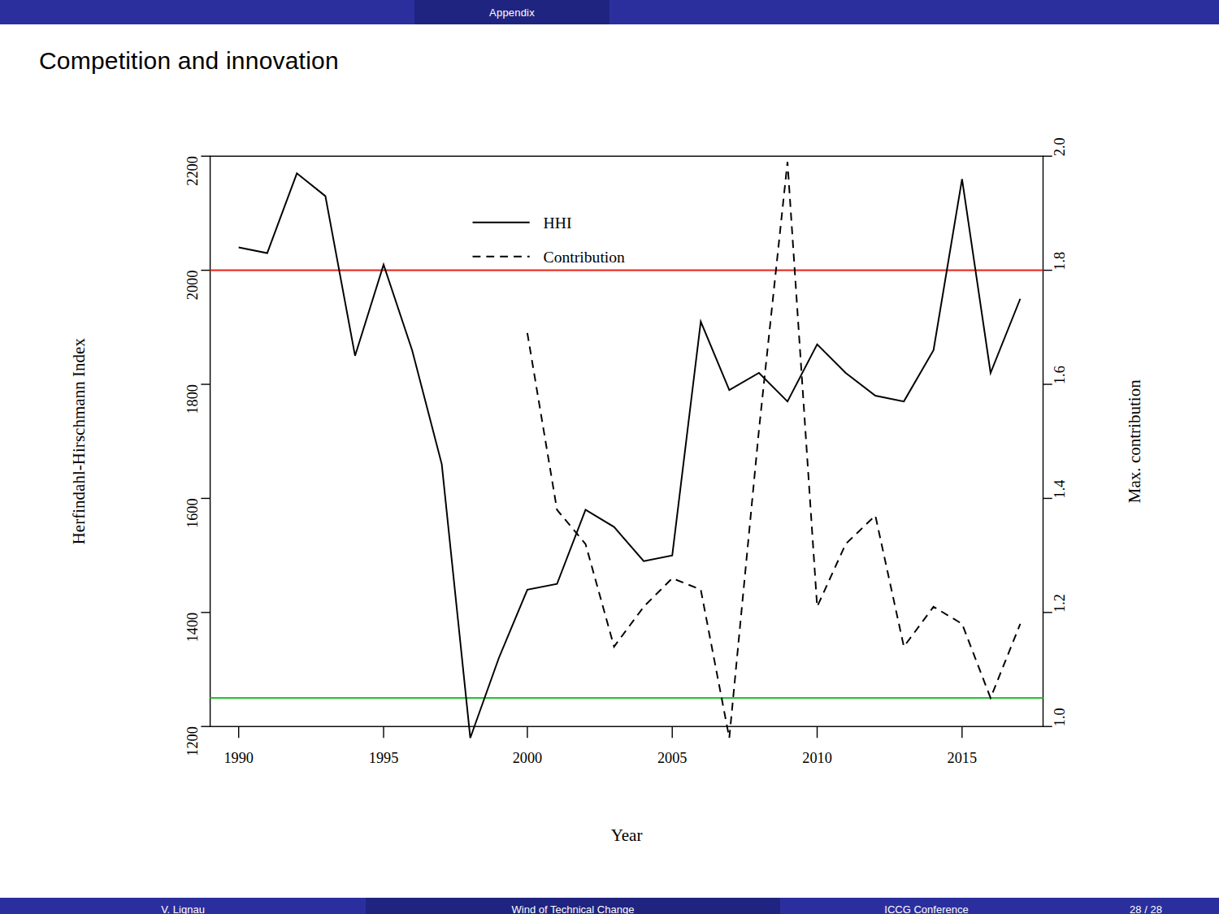Appendix
Competition and innovation
Herfindahl-Hirschmann Index and maximum contribution over time, 1990–2017 Line chart with two series: a solid line showing the Herfindahl-Hirschmann Index (left axis, 1200 to 2200) and a dashed line showing maximum contribution (right axis, 1.0 to 2.0), plotted against year from 1990 to about 2017. Horizontal reference lines are drawn in red at HHI 2000 and in green at HHI 1250. Herfindahl-Hirschmann Index Max. contribution Year y mapping: 1200 -> 560 ; 2200 -> 60 => y = 560 - (v-1200)*0.5 1200 1400 1600 1800 2000 2200 1.0 1.2 1.4 1.6 1.8 2.0 1990 1995 2000 2005 2010 2015 HHI Contribution
V. Lignau
Wind of Technical Change
ICCG Conference
28 / 28